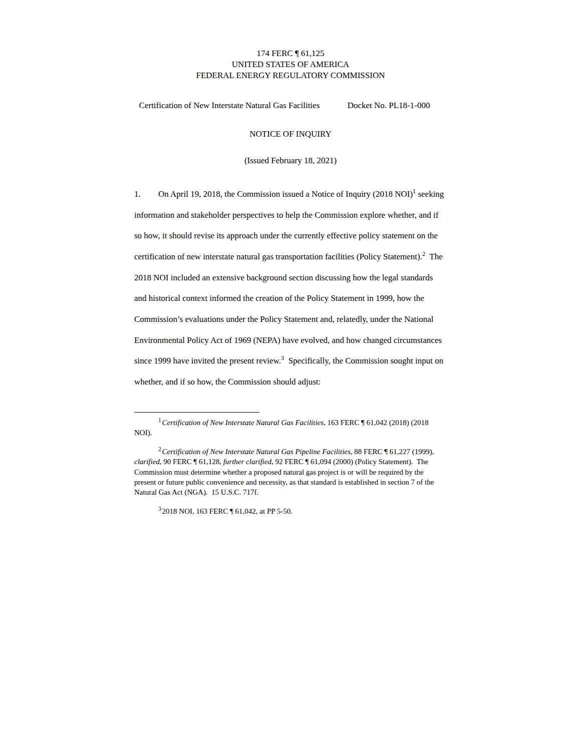174 FERC ¶ 61,125
UNITED STATES OF AMERICA
FEDERAL ENERGY REGULATORY COMMISSION
Certification of New Interstate Natural Gas Facilities
Docket No. PL18-1-000
NOTICE OF INQUIRY
(Issued February 18, 2021)
1. On April 19, 2018, the Commission issued a Notice of Inquiry (2018 NOI)1 seeking information and stakeholder perspectives to help the Commission explore whether, and if so how, it should revise its approach under the currently effective policy statement on the certification of new interstate natural gas transportation facilities (Policy Statement).2 The 2018 NOI included an extensive background section discussing how the legal standards and historical context informed the creation of the Policy Statement in 1999, how the Commission’s evaluations under the Policy Statement and, relatedly, under the National Environmental Policy Act of 1969 (NEPA) have evolved, and how changed circumstances since 1999 have invited the present review.3 Specifically, the Commission sought input on whether, and if so how, the Commission should adjust:
1 Certification of New Interstate Natural Gas Facilities, 163 FERC ¶ 61,042 (2018) (2018 NOI).
2 Certification of New Interstate Natural Gas Pipeline Facilities, 88 FERC ¶ 61,227 (1999), clarified, 90 FERC ¶ 61,128, further clarified, 92 FERC ¶ 61,094 (2000) (Policy Statement). The Commission must determine whether a proposed natural gas project is or will be required by the present or future public convenience and necessity, as that standard is established in section 7 of the Natural Gas Act (NGA). 15 U.S.C. 717f.
32018 NOI, 163 FERC ¶ 61,042, at PP 5-50.